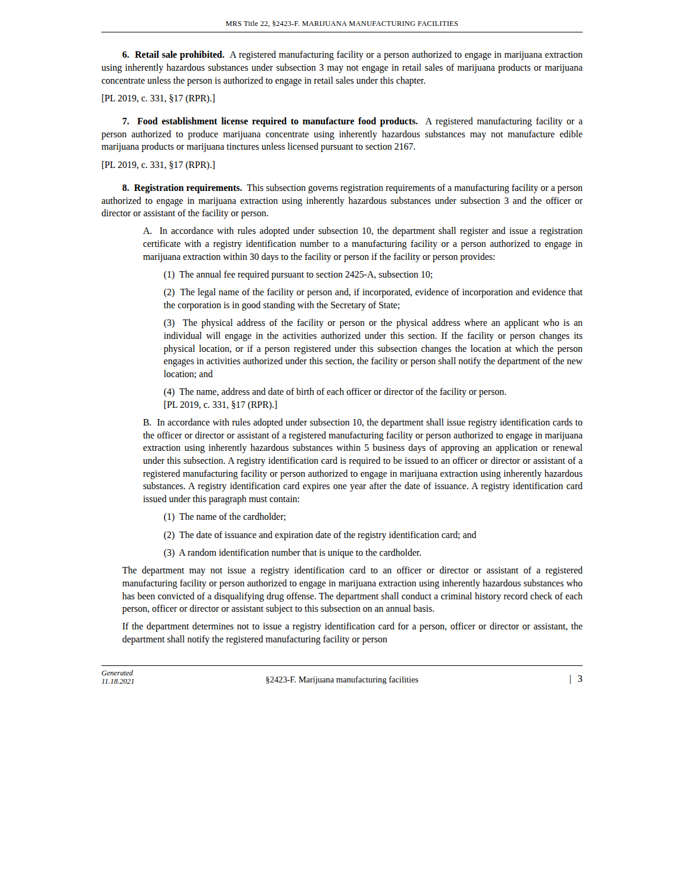MRS Title 22, §2423-F. MARIJUANA MANUFACTURING FACILITIES
6. Retail sale prohibited. A registered manufacturing facility or a person authorized to engage in marijuana extraction using inherently hazardous substances under subsection 3 may not engage in retail sales of marijuana products or marijuana concentrate unless the person is authorized to engage in retail sales under this chapter.
[PL 2019, c. 331, §17 (RPR).]
7. Food establishment license required to manufacture food products. A registered manufacturing facility or a person authorized to produce marijuana concentrate using inherently hazardous substances may not manufacture edible marijuana products or marijuana tinctures unless licensed pursuant to section 2167.
[PL 2019, c. 331, §17 (RPR).]
8. Registration requirements. This subsection governs registration requirements of a manufacturing facility or a person authorized to engage in marijuana extraction using inherently hazardous substances under subsection 3 and the officer or director or assistant of the facility or person.
A. In accordance with rules adopted under subsection 10, the department shall register and issue a registration certificate with a registry identification number to a manufacturing facility or a person authorized to engage in marijuana extraction within 30 days to the facility or person if the facility or person provides:
(1) The annual fee required pursuant to section 2425‑A, subsection 10;
(2) The legal name of the facility or person and, if incorporated, evidence of incorporation and evidence that the corporation is in good standing with the Secretary of State;
(3) The physical address of the facility or person or the physical address where an applicant who is an individual will engage in the activities authorized under this section. If the facility or person changes its physical location, or if a person registered under this subsection changes the location at which the person engages in activities authorized under this section, the facility or person shall notify the department of the new location; and
(4) The name, address and date of birth of each officer or director of the facility or person.
[PL 2019, c. 331, §17 (RPR).]
B. In accordance with rules adopted under subsection 10, the department shall issue registry identification cards to the officer or director or assistant of a registered manufacturing facility or person authorized to engage in marijuana extraction using inherently hazardous substances within 5 business days of approving an application or renewal under this subsection. A registry identification card is required to be issued to an officer or director or assistant of a registered manufacturing facility or person authorized to engage in marijuana extraction using inherently hazardous substances. A registry identification card expires one year after the date of issuance. A registry identification card issued under this paragraph must contain:
(1) The name of the cardholder;
(2) The date of issuance and expiration date of the registry identification card; and
(3) A random identification number that is unique to the cardholder.
The department may not issue a registry identification card to an officer or director or assistant of a registered manufacturing facility or person authorized to engage in marijuana extraction using inherently hazardous substances who has been convicted of a disqualifying drug offense. The department shall conduct a criminal history record check of each person, officer or director or assistant subject to this subsection on an annual basis.
If the department determines not to issue a registry identification card for a person, officer or director or assistant, the department shall notify the registered manufacturing facility or person
Generated
11.18.2021
§2423-F. Marijuana manufacturing facilities
|3